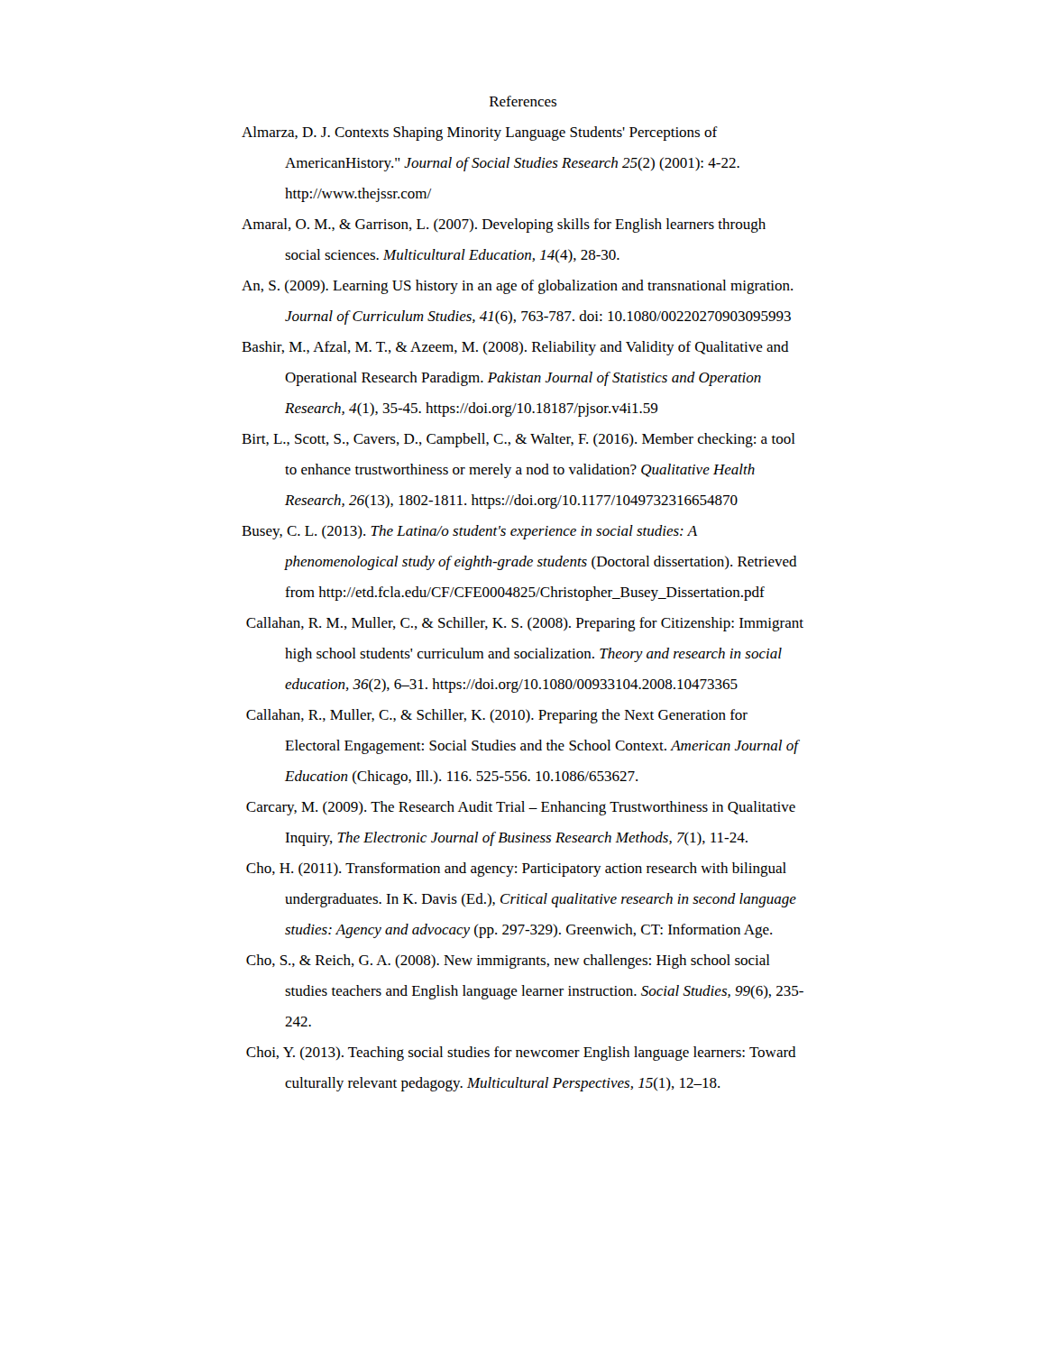References
Almarza, D. J. Contexts Shaping Minority Language Students' Perceptions of AmericanHistory." Journal of Social Studies Research 25(2) (2001): 4-22. http://www.thejssr.com/
Amaral, O. M., & Garrison, L. (2007). Developing skills for English learners through social sciences. Multicultural Education, 14(4), 28-30.
An, S. (2009). Learning US history in an age of globalization and transnational migration. Journal of Curriculum Studies, 41(6), 763-787. doi: 10.1080/00220270903095993
Bashir, M., Afzal, M. T., & Azeem, M. (2008). Reliability and Validity of Qualitative and Operational Research Paradigm. Pakistan Journal of Statistics and Operation Research, 4(1), 35-45. https://doi.org/10.18187/pjsor.v4i1.59
Birt, L., Scott, S., Cavers, D., Campbell, C., & Walter, F. (2016). Member checking: a tool to enhance trustworthiness or merely a nod to validation? Qualitative Health Research, 26(13), 1802-1811. https://doi.org/10.1177/1049732316654870
Busey, C. L. (2013). The Latina/o student's experience in social studies: A phenomenological study of eighth-grade students (Doctoral dissertation). Retrieved from http://etd.fcla.edu/CF/CFE0004825/Christopher_Busey_Dissertation.pdf
Callahan, R. M., Muller, C., & Schiller, K. S. (2008). Preparing for Citizenship: Immigrant high school students' curriculum and socialization. Theory and research in social education, 36(2), 6–31. https://doi.org/10.1080/00933104.2008.10473365
Callahan, R., Muller, C., & Schiller, K. (2010). Preparing the Next Generation for Electoral Engagement: Social Studies and the School Context. American Journal of Education (Chicago, Ill.). 116. 525-556. 10.1086/653627.
Carcary, M. (2009). The Research Audit Trial – Enhancing Trustworthiness in Qualitative Inquiry, The Electronic Journal of Business Research Methods, 7(1), 11-24.
Cho, H. (2011). Transformation and agency: Participatory action research with bilingual undergraduates. In K. Davis (Ed.), Critical qualitative research in second language studies: Agency and advocacy (pp. 297-329). Greenwich, CT: Information Age.
Cho, S., & Reich, G. A. (2008). New immigrants, new challenges: High school social studies teachers and English language learner instruction. Social Studies, 99(6), 235-242.
Choi, Y. (2013). Teaching social studies for newcomer English language learners: Toward culturally relevant pedagogy. Multicultural Perspectives, 15(1), 12–18.